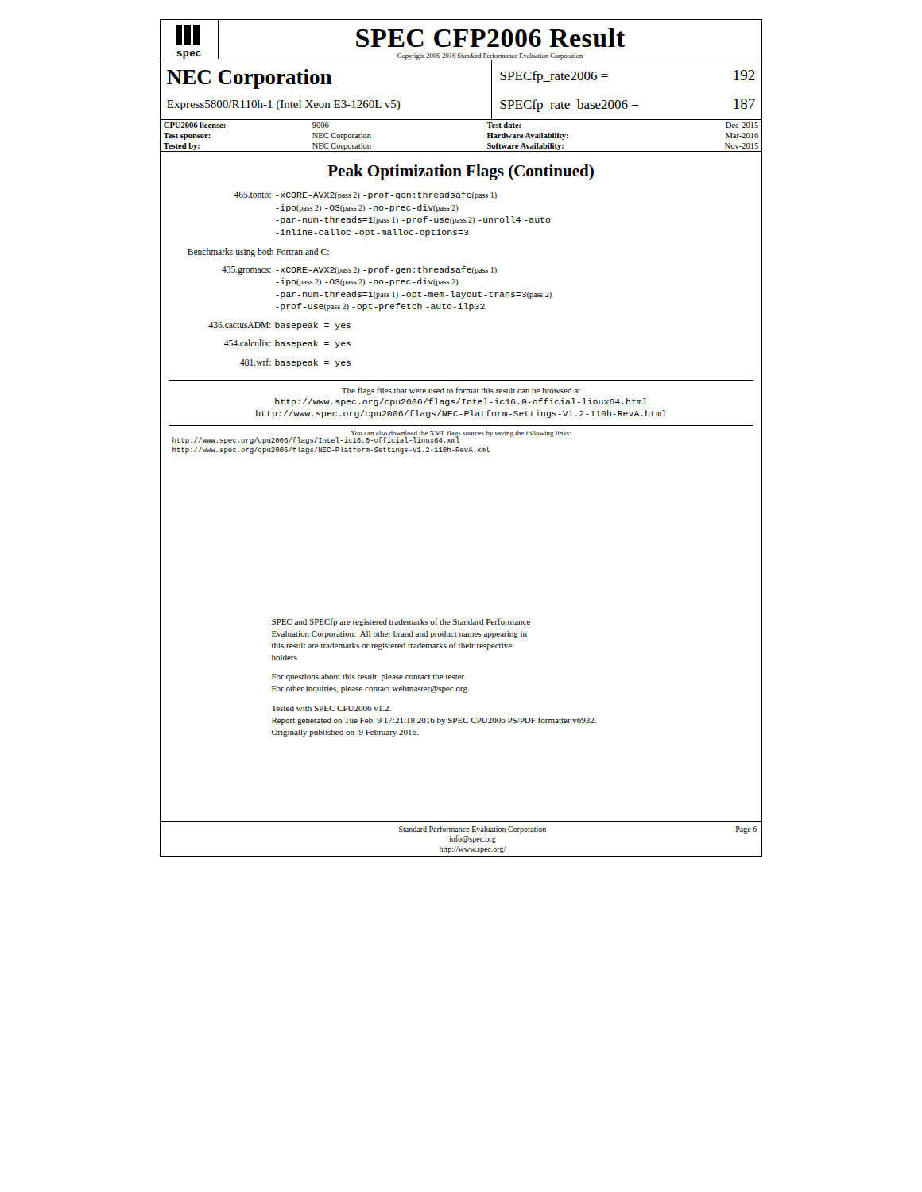spec
SPEC CFP2006 Result
Copyright 2006-2016 Standard Performance Evaluation Corporation
NEC Corporation
Express5800/R110h-1 (Intel Xeon E3-1260L v5)
SPECfp_rate2006 = 192
SPECfp_rate_base2006 = 187
| CPU2006 license: | 9006 | | Test date: | Dec-2015 |
| Test sponsor: | NEC Corporation | | Hardware Availability: | Mar-2016 |
| Tested by: | NEC Corporation | | Software Availability: | Nov-2015 |
Peak Optimization Flags (Continued)
465.tonto:-xCORE-AVX2(pass 2) -prof-gen:threadsafe(pass 1)
-ipo(pass 2) -O3(pass 2) -no-prec-div(pass 2)
-par-num-threads=1(pass 1) -prof-use(pass 2) -unroll4 -auto
-inline-calloc -opt-malloc-options=3
Benchmarks using both Fortran and C:
435.gromacs:-xCORE-AVX2(pass 2) -prof-gen:threadsafe(pass 1)
-ipo(pass 2) -O3(pass 2) -no-prec-div(pass 2)
-par-num-threads=1(pass 1) -opt-mem-layout-trans=3(pass 2)
-prof-use(pass 2) -opt-prefetch -auto-ilp32
436.cactusADM: basepeak = yes
454.calculix: basepeak = yes
481.wrf: basepeak = yes
The flags files that were used to format this result can be browsed at
http://www.spec.org/cpu2006/flags/Intel-ic16.0-official-linux64.html
http://www.spec.org/cpu2006/flags/NEC-Platform-Settings-V1.2-110h-RevA.html
You can also download the XML flags sources by saving the following links:
http://www.spec.org/cpu2006/flags/Intel-ic16.0-official-linux64.xml
http://www.spec.org/cpu2006/flags/NEC-Platform-Settings-V1.2-110h-RevA.xml
SPEC and SPECfp are registered trademarks of the Standard Performance
Evaluation Corporation. All other brand and product names appearing in
this result are trademarks or registered trademarks of their respective
holders.
For questions about this result, please contact the tester.
For other inquiries, please contact webmaster@spec.org.
Tested with SPEC CPU2006 v1.2.
Report generated on Tue Feb 9 17:21:18 2016 by SPEC CPU2006 PS/PDF formatter v6932.
Originally published on 9 February 2016.
Standard Performance Evaluation Corporation
info@spec.org
http://www.spec.org/
Page 6